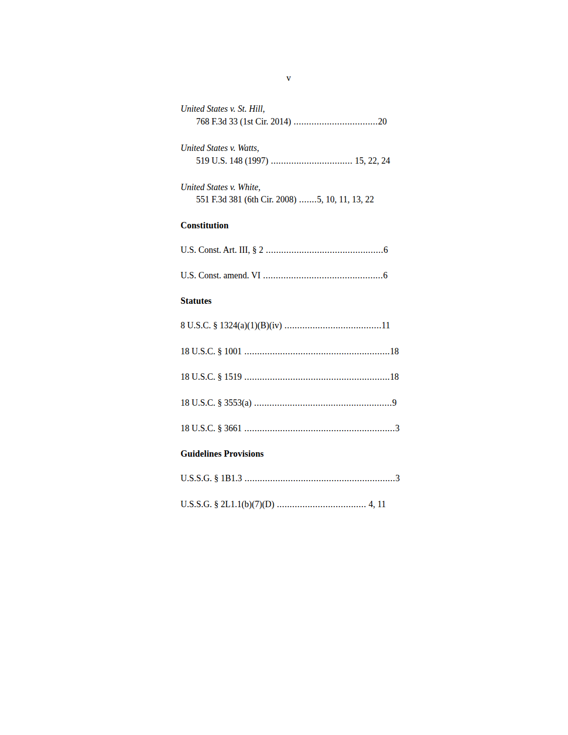v
United States v. St. Hill, 768 F.3d 33 (1st Cir. 2014) ................................. 20
United States v. Watts, 519 U.S. 148 (1997) ................................ 15, 22, 24
United States v. White, 551 F.3d 381 (6th Cir. 2008) ....... 5, 10, 11, 13, 22
Constitution
U.S. Const. Art. III, § 2 .............................................. 6
U.S. Const. amend. VI ............................................... 6
Statutes
8 U.S.C. § 1324(a)(1)(B)(iv) ...................................... 11
18 U.S.C. § 1001 ......................................................... 18
18 U.S.C. § 1519 ......................................................... 18
18 U.S.C. § 3553(a) ...................................................... 9
18 U.S.C. § 3661 ........................................................... 3
Guidelines Provisions
U.S.S.G. § 1B1.3 ........................................................... 3
U.S.S.G. § 2L1.1(b)(7)(D) ................................... 4, 11